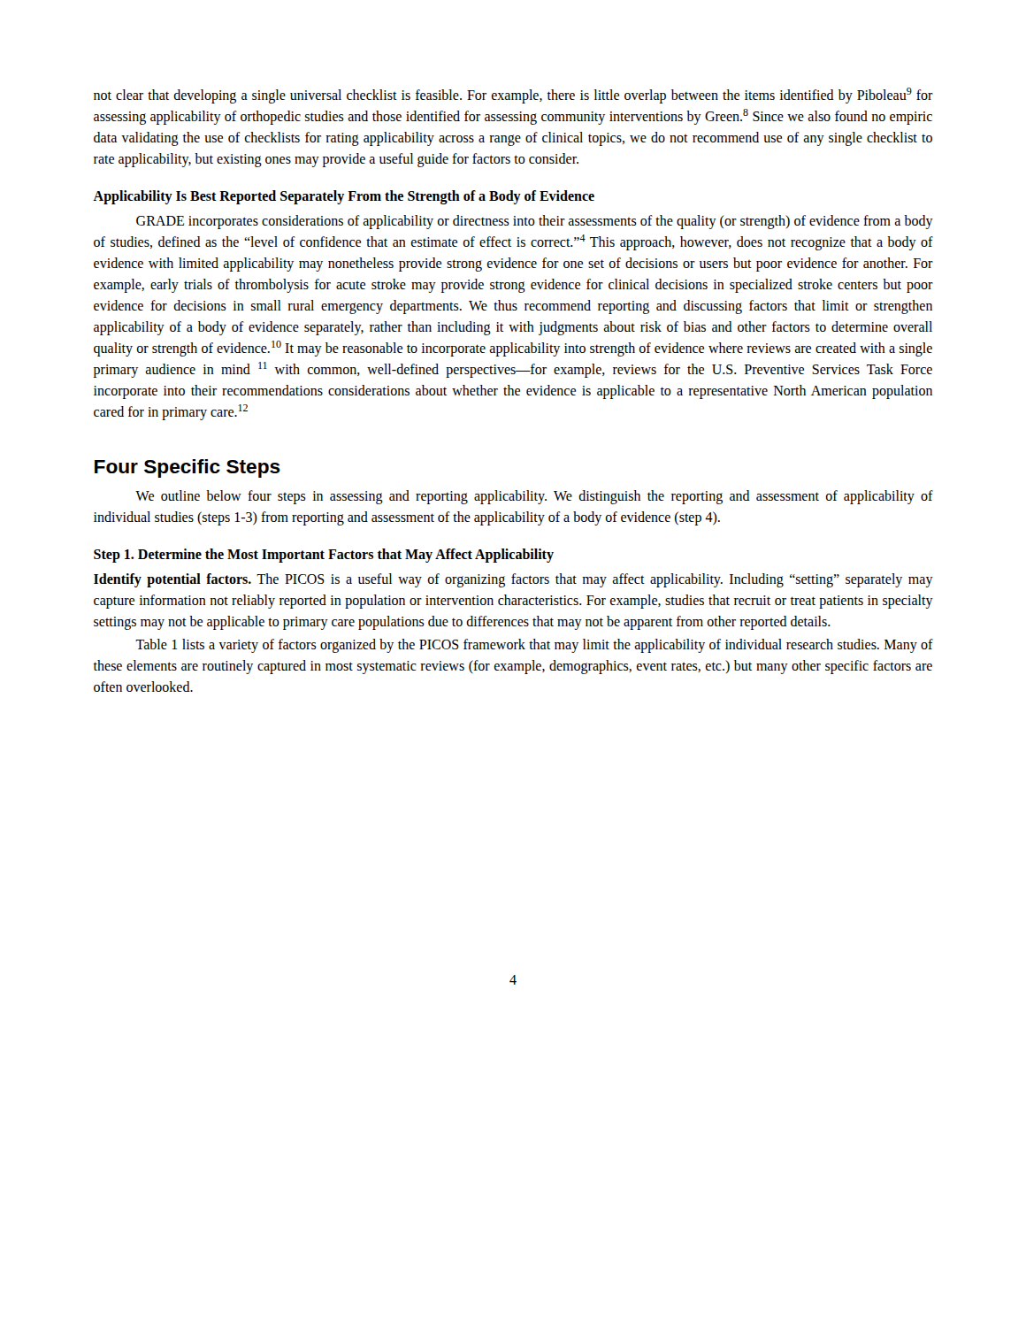not clear that developing a single universal checklist is feasible. For example, there is little overlap between the items identified by Piboleau9 for assessing applicability of orthopedic studies and those identified for assessing community interventions by Green.8 Since we also found no empiric data validating the use of checklists for rating applicability across a range of clinical topics, we do not recommend use of any single checklist to rate applicability, but existing ones may provide a useful guide for factors to consider.
Applicability Is Best Reported Separately From the Strength of a Body of Evidence
GRADE incorporates considerations of applicability or directness into their assessments of the quality (or strength) of evidence from a body of studies, defined as the “level of confidence that an estimate of effect is correct.”4 This approach, however, does not recognize that a body of evidence with limited applicability may nonetheless provide strong evidence for one set of decisions or users but poor evidence for another. For example, early trials of thrombolysis for acute stroke may provide strong evidence for clinical decisions in specialized stroke centers but poor evidence for decisions in small rural emergency departments. We thus recommend reporting and discussing factors that limit or strengthen applicability of a body of evidence separately, rather than including it with judgments about risk of bias and other factors to determine overall quality or strength of evidence.10 It may be reasonable to incorporate applicability into strength of evidence where reviews are created with a single primary audience in mind 11 with common, well-defined perspectives—for example, reviews for the U.S. Preventive Services Task Force incorporate into their recommendations considerations about whether the evidence is applicable to a representative North American population cared for in primary care.12
Four Specific Steps
We outline below four steps in assessing and reporting applicability. We distinguish the reporting and assessment of applicability of individual studies (steps 1-3) from reporting and assessment of the applicability of a body of evidence (step 4).
Step 1. Determine the Most Important Factors that May Affect Applicability
Identify potential factors. The PICOS is a useful way of organizing factors that may affect applicability. Including “setting” separately may capture information not reliably reported in population or intervention characteristics. For example, studies that recruit or treat patients in specialty settings may not be applicable to primary care populations due to differences that may not be apparent from other reported details.
Table 1 lists a variety of factors organized by the PICOS framework that may limit the applicability of individual research studies. Many of these elements are routinely captured in most systematic reviews (for example, demographics, event rates, etc.) but many other specific factors are often overlooked.
4